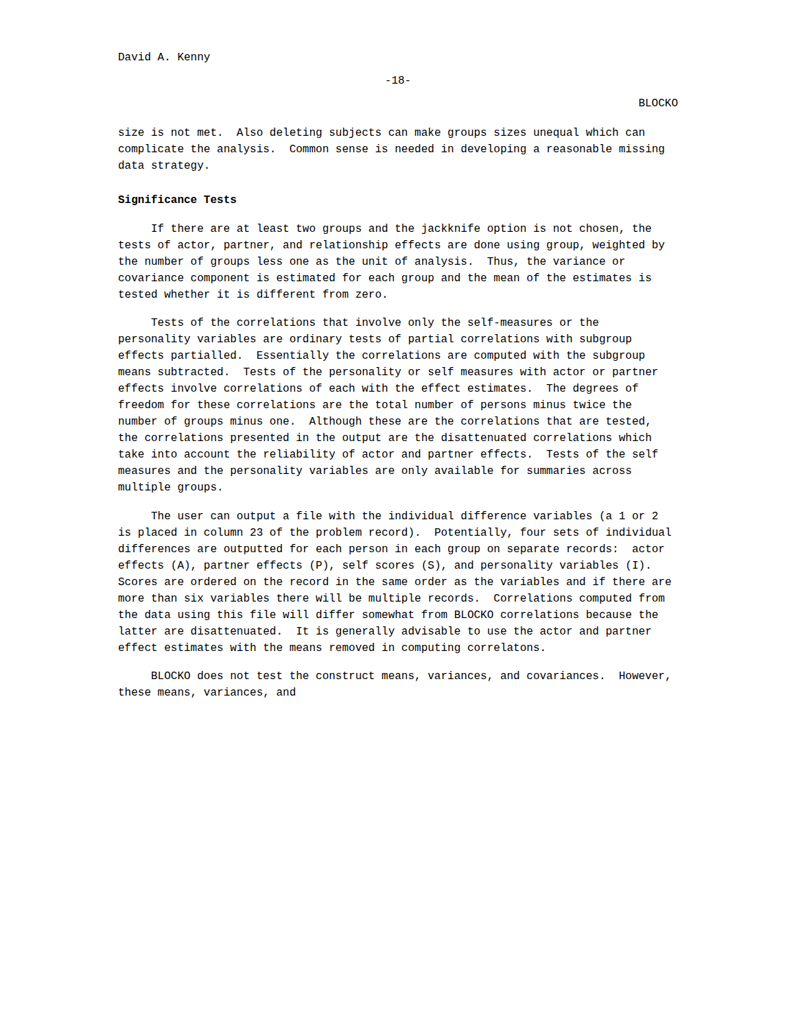David A. Kenny
-18-
BLOCKO
size is not met. Also deleting subjects can make groups sizes unequal which can complicate the analysis. Common sense is needed in developing a reasonable missing data strategy.
Significance Tests
If there are at least two groups and the jackknife option is not chosen, the tests of actor, partner, and relationship effects are done using group, weighted by the number of groups less one as the unit of analysis. Thus, the variance or covariance component is estimated for each group and the mean of the estimates is tested whether it is different from zero.
Tests of the correlations that involve only the self-measures or the personality variables are ordinary tests of partial correlations with subgroup effects partialled. Essentially the correlations are computed with the subgroup means subtracted. Tests of the personality or self measures with actor or partner effects involve correlations of each with the effect estimates. The degrees of freedom for these correlations are the total number of persons minus twice the number of groups minus one. Although these are the correlations that are tested, the correlations presented in the output are the disattenuated correlations which take into account the reliability of actor and partner effects. Tests of the self measures and the personality variables are only available for summaries across multiple groups.
The user can output a file with the individual difference variables (a 1 or 2 is placed in column 23 of the problem record). Potentially, four sets of individual differences are outputted for each person in each group on separate records: actor effects (A), partner effects (P), self scores (S), and personality variables (I). Scores are ordered on the record in the same order as the variables and if there are more than six variables there will be multiple records. Correlations computed from the data using this file will differ somewhat from BLOCKO correlations because the latter are disattenuated. It is generally advisable to use the actor and partner effect estimates with the means removed in computing correlatons.
BLOCKO does not test the construct means, variances, and covariances. However, these means, variances, and